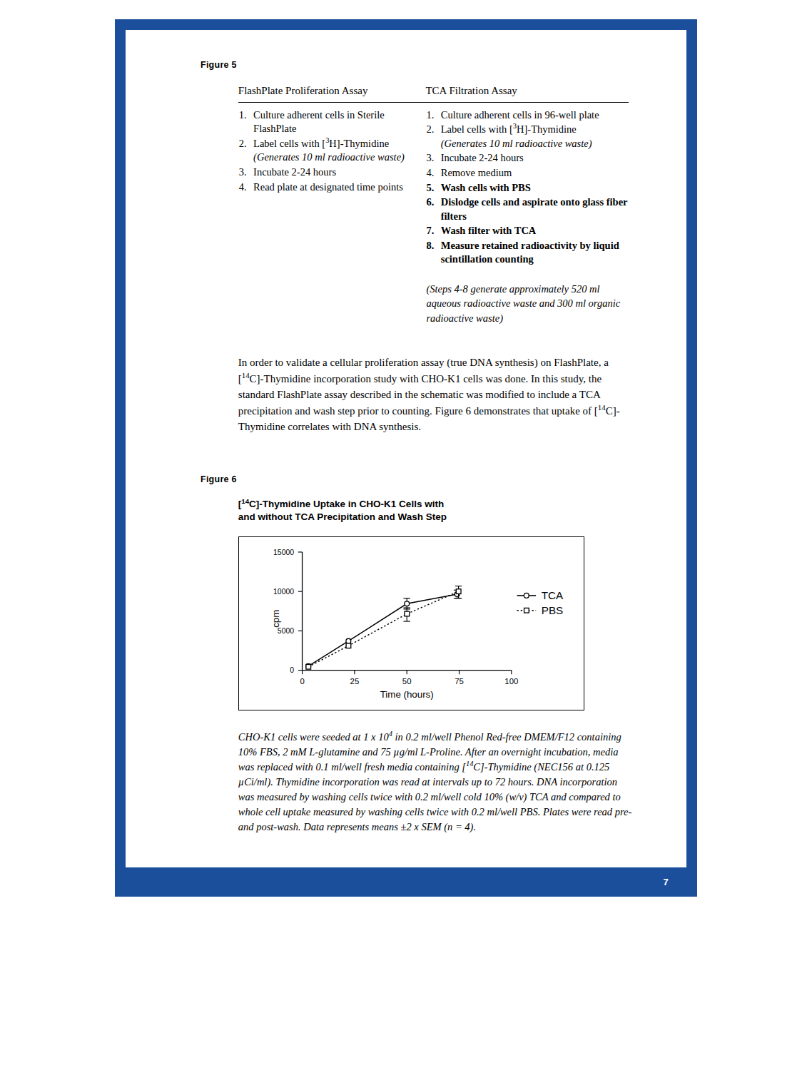7
Figure 5
| FlashPlate Proliferation Assay | TCA Filtration Assay |
| --- | --- |
| Culture adherent cells in Sterile FlashPlate Label cells with [ 3 H]-Thymidine (Generates 10 ml radioactive waste) Incubate 2-24 hours Read plate at designated time points | Culture adherent cells in 96-well plate Label cells with [ 3 H]-Thymidine (Generates 10 ml radioactive waste) Incubate 2-24 hours Remove medium Wash cells with PBS Dislodge cells and aspirate onto glass fiber filters Wash filter with TCA Measure retained radioactivity by liquid scintillation counting (Steps 4-8 generate approximately 520 ml aqueous radioactive waste and 300 ml organic radioactive waste) |
In order to validate a cellular proliferation assay (true DNA synthesis) on FlashPlate, a [14C]-Thymidine incorporation study with CHO-K1 cells was done. In this study, the standard FlashPlate assay described in the schematic was modified to include a TCA precipitation and wash step prior to counting. Figure 6 demonstrates that uptake of [14C]-Thymidine correlates with DNA synthesis.
Figure 6
[14C]-Thymidine Uptake in CHO-K1 Cells with
and without TCA Precipitation and Wash Step
0 5000 10000 15000 0 25 50 75 100 Time (hours) cpm TCA PBS
CHO-K1 cells were seeded at 1 x 104 in 0.2 ml/well Phenol Red-free DMEM/F12 containing 10% FBS, 2 mM L-glutamine and 75 µg/ml L-Proline. After an overnight incubation, media was replaced with 0.1 ml/well fresh media containing [14C]-Thymidine (NEC156 at 0.125 µCi/ml). Thymidine incorporation was read at intervals up to 72 hours. DNA incorporation was measured by washing cells twice with 0.2 ml/well cold 10% (w/v) TCA and compared to whole cell uptake measured by washing cells twice with 0.2 ml/well PBS. Plates were read pre- and post-wash. Data represents means ±2 x SEM (n = 4).